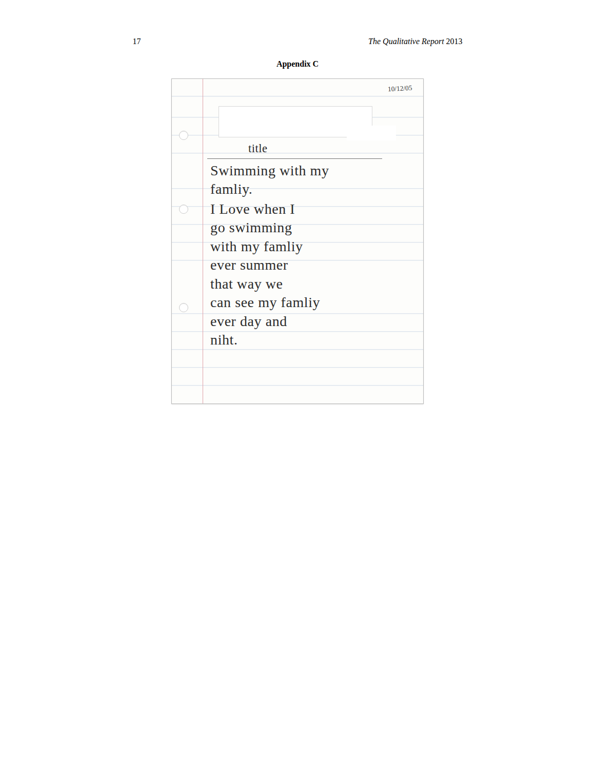17 The Qualitative Report 2013
Appendix C
10/12/05
title
Swimming with my
famliy.
I Love when I
go swimming
with my famliy
ever summer
that way we
can see my famliy
ever day and
niht.
Photograph of a child's handwritten sample on lined, three-hole-punched notebook paper, dated 10/12/05. A white rectangle covers the student's name at the top. The word "title" is written and underlined above the text. The writing reads: "Swimming with my famliy. I Love when I go swimming with my famliy ever summer that way we can see my famliy ever day and niht."